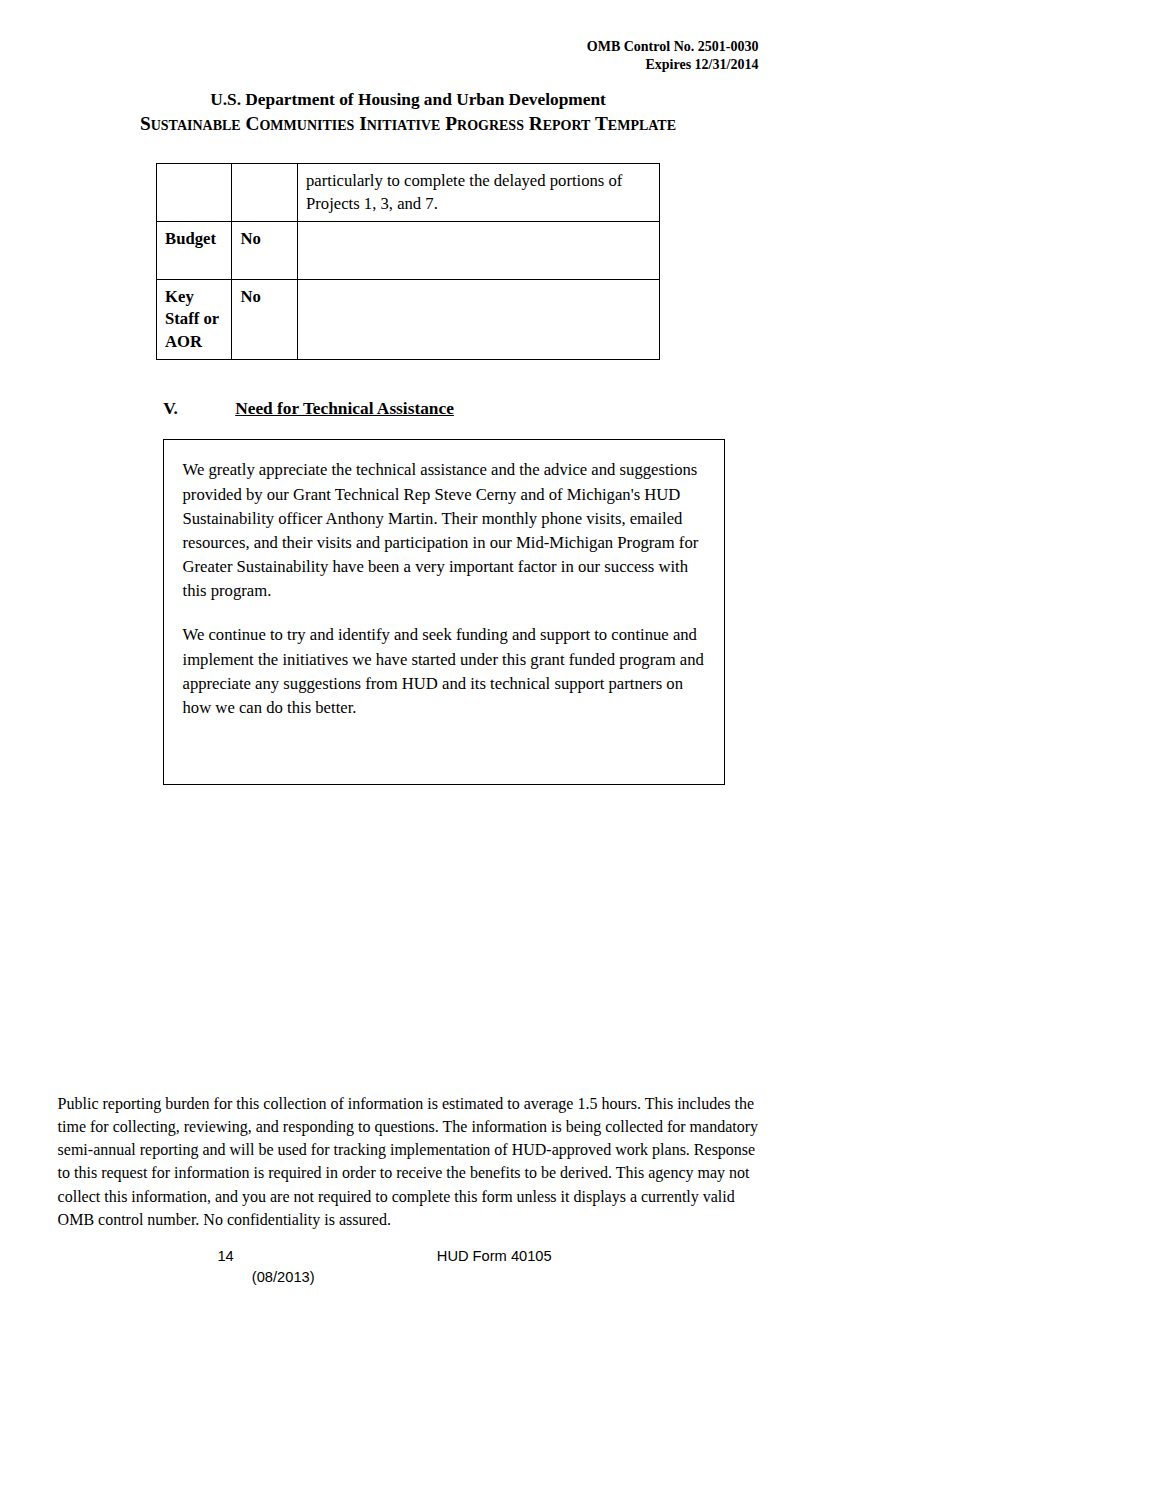OMB Control No. 2501-0030
Expires 12/31/2014
U.S. Department of Housing and Urban Development
Sustainable Communities Initiative Progress Report Template
| | | particularly to complete the delayed portions of Projects 1, 3, and 7. |
| Budget | No | |
| Key Staff or AOR | No | |
V. Need for Technical Assistance
We greatly appreciate the technical assistance and the advice and suggestions provided by our Grant Technical Rep Steve Cerny and of Michigan's HUD Sustainability officer Anthony Martin. Their monthly phone visits, emailed resources, and their visits and participation in our Mid-Michigan Program for Greater Sustainability have been a very important factor in our success with this program.
We continue to try and identify and seek funding and support to continue and implement the initiatives we have started under this grant funded program and appreciate any suggestions from HUD and its technical support partners on how we can do this better.
Public reporting burden for this collection of information is estimated to average 1.5 hours. This includes the time for collecting, reviewing, and responding to questions. The information is being collected for mandatory semi-annual reporting and will be used for tracking implementation of HUD-approved work plans. Response to this request for information is required in order to receive the benefits to be derived. This agency may not collect this information, and you are not required to complete this form unless it displays a currently valid OMB control number. No confidentiality is assured.
14
HUD Form 40105
(08/2013)